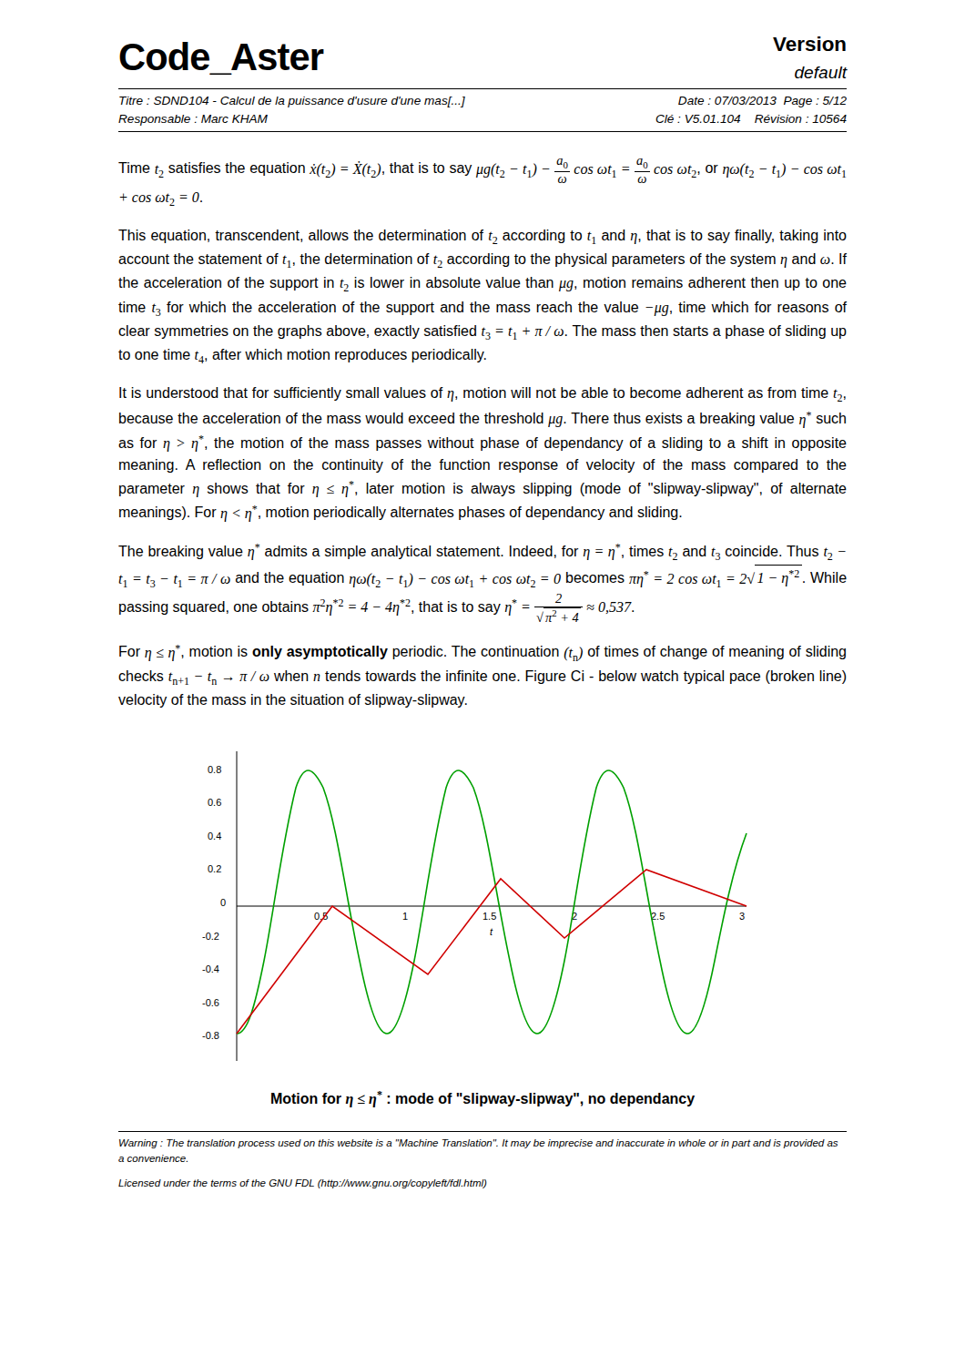Code_Aster
Version
default
Titre : SDND104 - Calcul de la puissance d'usure d'une mas[...]
Date : 07/03/2013 Page : 5/12
Responsable : Marc KHAM
Clé : V5.01.104 Révision : 10564
Time t2 satisfies the equation ẋ(t2) = Ẋ(t2), that is to say μg(t2 − t1) − a0 ω cos ωt1 = a0 ω cos ωt2, or ηω(t2 − t1) − cos ωt1 + cos ωt2 = 0.
This equation, transcendent, allows the determination of t2 according to t1 and η, that is to say finally, taking into account the statement of t1, the determination of t2 according to the physical parameters of the system η and ω. If the acceleration of the support in t2 is lower in absolute value than μg, motion remains adherent then up to one time t3 for which the acceleration of the support and the mass reach the value −μg, time which for reasons of clear symmetries on the graphs above, exactly satisfied t3 = t1 + π / ω. The mass then starts a phase of sliding up to one time t4, after which motion reproduces periodically.
It is understood that for sufficiently small values of η, motion will not be able to become adherent as from time t2, because the acceleration of the mass would exceed the threshold μg. There thus exists a breaking value η* such as for η > η*, the motion of the mass passes without phase of dependancy of a sliding to a shift in opposite meaning. A reflection on the continuity of the function response of velocity of the mass compared to the parameter η shows that for η ≤ η*, later motion is always slipping (mode of "slipway-slipway", of alternate meanings). For η < η*, motion periodically alternates phases of dependancy and sliding.
The breaking value η* admits a simple analytical statement. Indeed, for η = η*, times t2 and t3 coincide. Thus t2 − t1 = t3 − t1 = π / ω and the equation ηω(t2 − t1) − cos ωt1 + cos ωt2 = 0 becomes πη* = 2 cos ωt1 = 2√1 − η*2. While passing squared, one obtains π2η*2 = 4 − 4η*2, that is to say η* = 2√π2 + 4 ≈ 0,537.
For η ≤ η*, motion is only asymptotically periodic. The continuation (tn) of times of change of meaning of sliding checks tn+1 − tn → π / ω when n tends towards the infinite one. Figure Ci - below watch typical pace (broken line) velocity of the mass in the situation of slipway-slipway.
0.8 0.6 0.4 0.2 0 -0.2 -0.4 -0.6 -0.8 0.5 1 1.5 2 2.5 3 t
Motion for η ≤ η* : mode of "slipway-slipway", no dependancy
Warning : The translation process used on this website is a "Machine Translation". It may be imprecise and inaccurate in whole or in part and is provided as a convenience.
Licensed under the terms of the GNU FDL (http://www.gnu.org/copyleft/fdl.html)